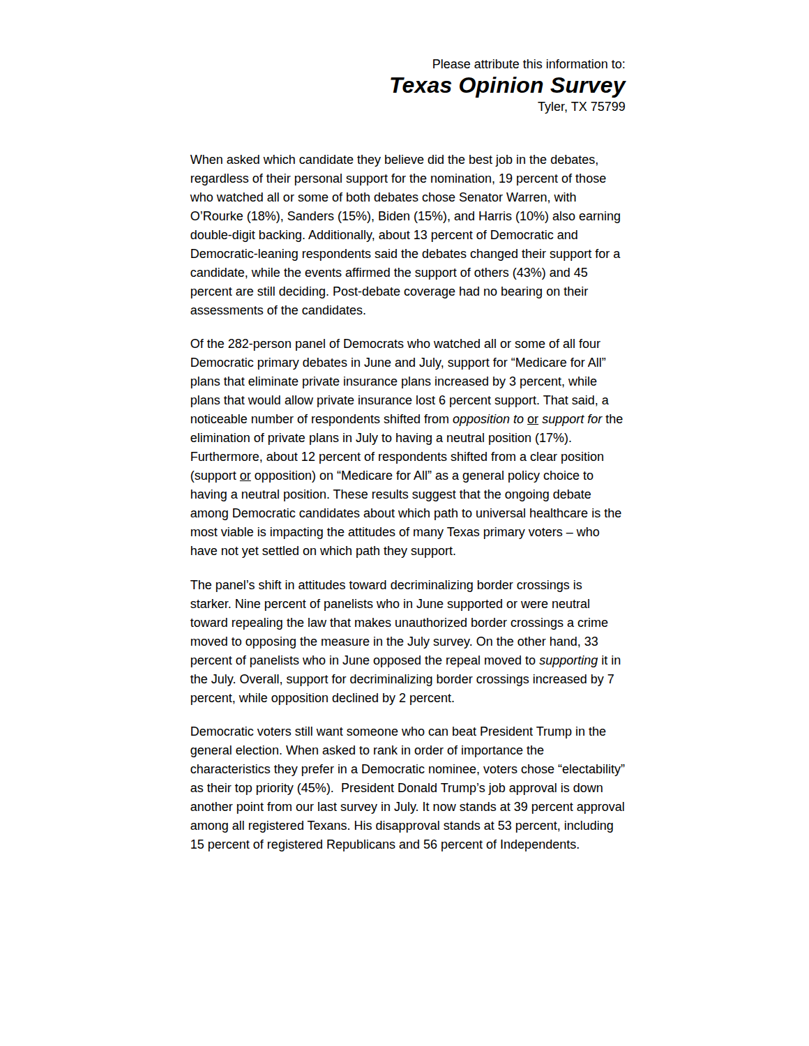Please attribute this information to:
Texas Opinion Survey
Tyler, TX 75799
When asked which candidate they believe did the best job in the debates, regardless of their personal support for the nomination, 19 percent of those who watched all or some of both debates chose Senator Warren, with O’Rourke (18%), Sanders (15%), Biden (15%), and Harris (10%) also earning double-digit backing. Additionally, about 13 percent of Democratic and Democratic-leaning respondents said the debates changed their support for a candidate, while the events affirmed the support of others (43%) and 45 percent are still deciding. Post-debate coverage had no bearing on their assessments of the candidates.
Of the 282-person panel of Democrats who watched all or some of all four Democratic primary debates in June and July, support for “Medicare for All” plans that eliminate private insurance plans increased by 3 percent, while plans that would allow private insurance lost 6 percent support. That said, a noticeable number of respondents shifted from opposition to or support for the elimination of private plans in July to having a neutral position (17%). Furthermore, about 12 percent of respondents shifted from a clear position (support or opposition) on “Medicare for All” as a general policy choice to having a neutral position. These results suggest that the ongoing debate among Democratic candidates about which path to universal healthcare is the most viable is impacting the attitudes of many Texas primary voters – who have not yet settled on which path they support.
The panel’s shift in attitudes toward decriminalizing border crossings is starker. Nine percent of panelists who in June supported or were neutral toward repealing the law that makes unauthorized border crossings a crime moved to opposing the measure in the July survey. On the other hand, 33 percent of panelists who in June opposed the repeal moved to supporting it in the July. Overall, support for decriminalizing border crossings increased by 7 percent, while opposition declined by 2 percent.
Democratic voters still want someone who can beat President Trump in the general election. When asked to rank in order of importance the characteristics they prefer in a Democratic nominee, voters chose “electability” as their top priority (45%). President Donald Trump’s job approval is down another point from our last survey in July. It now stands at 39 percent approval among all registered Texans. His disapproval stands at 53 percent, including 15 percent of registered Republicans and 56 percent of Independents.